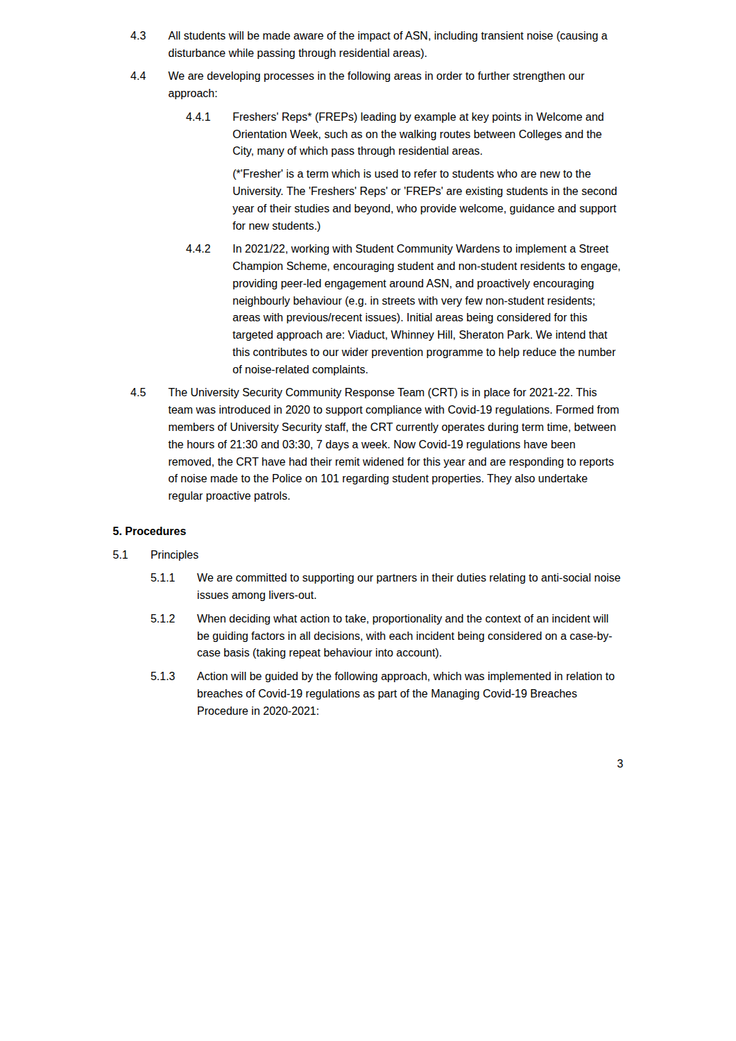4.3 All students will be made aware of the impact of ASN, including transient noise (causing a disturbance while passing through residential areas).
4.4 We are developing processes in the following areas in order to further strengthen our approach:
4.4.1 Freshers' Reps* (FREPs) leading by example at key points in Welcome and Orientation Week, such as on the walking routes between Colleges and the City, many of which pass through residential areas.
(*'Fresher' is a term which is used to refer to students who are new to the University. The 'Freshers' Reps' or 'FREPs' are existing students in the second year of their studies and beyond, who provide welcome, guidance and support for new students.)
4.4.2 In 2021/22, working with Student Community Wardens to implement a Street Champion Scheme, encouraging student and non-student residents to engage, providing peer-led engagement around ASN, and proactively encouraging neighbourly behaviour (e.g. in streets with very few non-student residents; areas with previous/recent issues). Initial areas being considered for this targeted approach are: Viaduct, Whinney Hill, Sheraton Park. We intend that this contributes to our wider prevention programme to help reduce the number of noise-related complaints.
4.5 The University Security Community Response Team (CRT) is in place for 2021-22. This team was introduced in 2020 to support compliance with Covid-19 regulations. Formed from members of University Security staff, the CRT currently operates during term time, between the hours of 21:30 and 03:30, 7 days a week. Now Covid-19 regulations have been removed, the CRT have had their remit widened for this year and are responding to reports of noise made to the Police on 101 regarding student properties. They also undertake regular proactive patrols.
5. Procedures
5.1 Principles
5.1.1 We are committed to supporting our partners in their duties relating to anti-social noise issues among livers-out.
5.1.2 When deciding what action to take, proportionality and the context of an incident will be guiding factors in all decisions, with each incident being considered on a case-by-case basis (taking repeat behaviour into account).
5.1.3 Action will be guided by the following approach, which was implemented in relation to breaches of Covid-19 regulations as part of the Managing Covid-19 Breaches Procedure in 2020-2021:
3